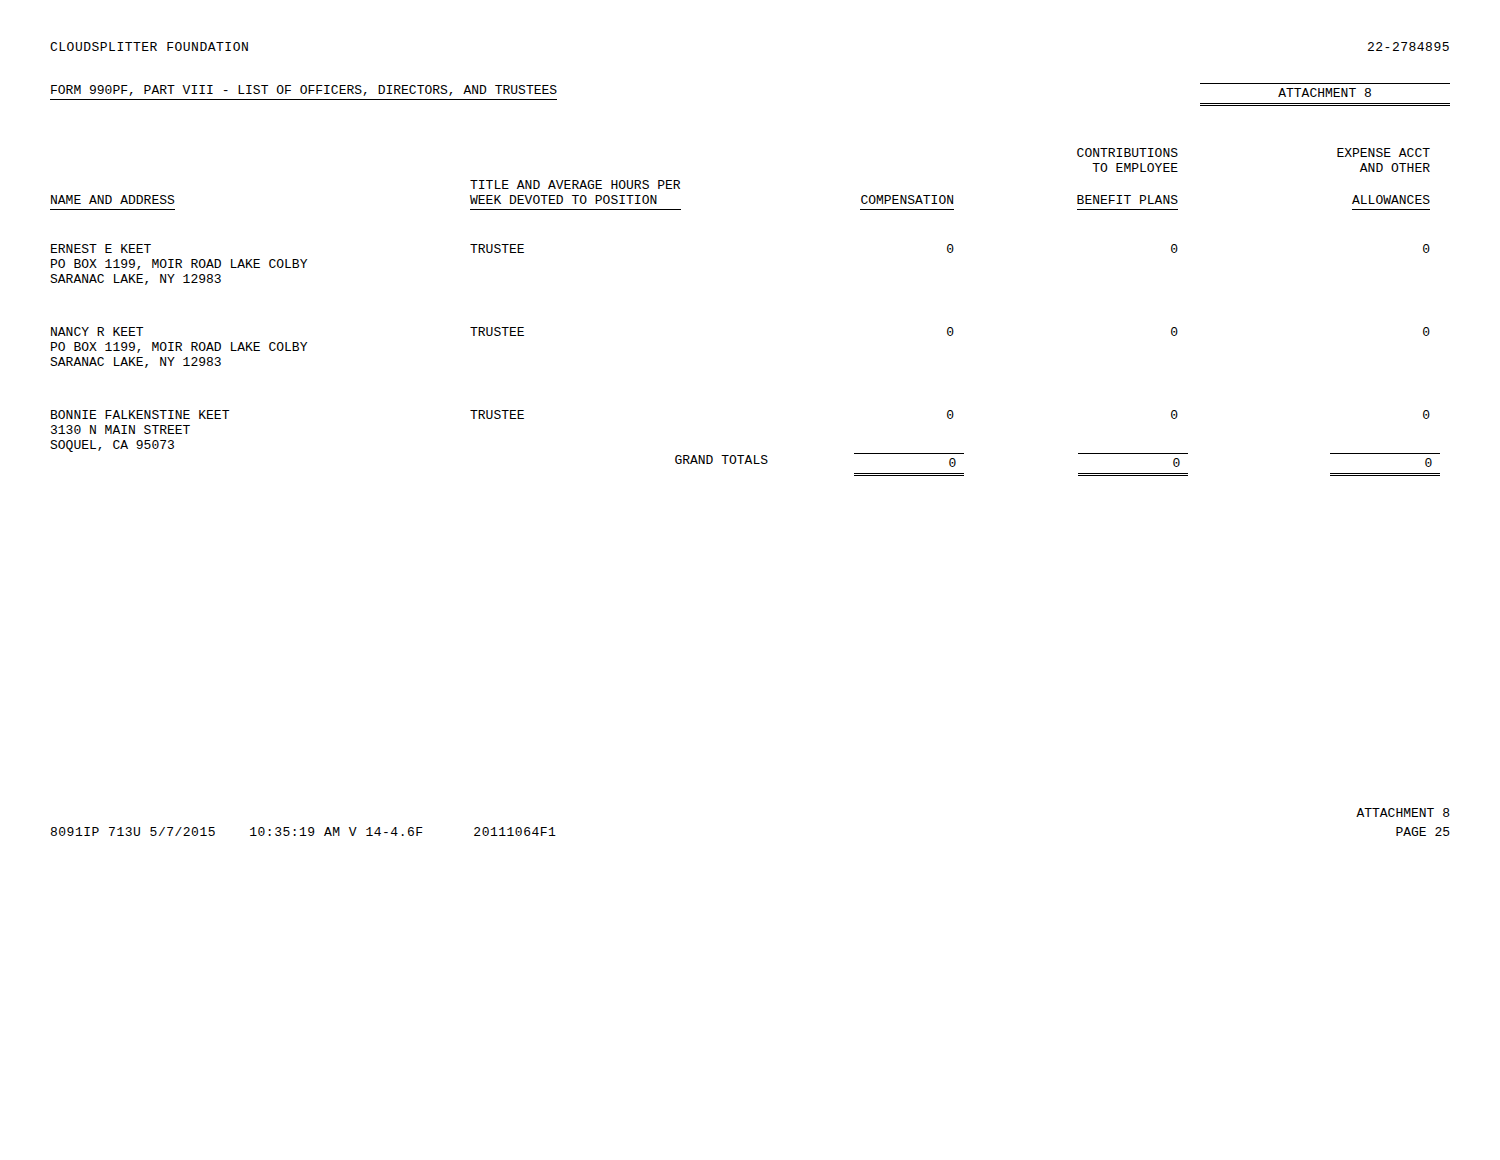CLOUDSPLITTER FOUNDATION
22-2784895
FORM 990PF, PART VIII - LIST OF OFFICERS, DIRECTORS, AND TRUSTEES
ATTACHMENT 8
| | | | CONTRIBUTIONS TO EMPLOYEE | EXPENSE ACCT AND OTHER |
| --- | --- | --- | --- | --- |
| NAME AND ADDRESS | TITLE AND AVERAGE HOURS PER WEEK DEVOTED TO POSITION | COMPENSATION | BENEFIT PLANS | ALLOWANCES |
| ERNEST E KEET PO BOX 1199, MOIR ROAD LAKE COLBY SARANAC LAKE, NY 12983 | TRUSTEE | 0 | 0 | 0 |
| NANCY R KEET PO BOX 1199, MOIR ROAD LAKE COLBY SARANAC LAKE, NY 12983 | TRUSTEE | 0 | 0 | 0 |
| BONNIE FALKENSTINE KEET 3130 N MAIN STREET SOQUEL, CA 95073 | TRUSTEE | 0 | 0 | 0 |
| | GRAND TOTALS | 0 | 0 | 0 |
ATTACHMENT 8
8091IP 713U 5/7/2015 10:35:19 AM V 14-4.6F 20111064F1
PAGE 25